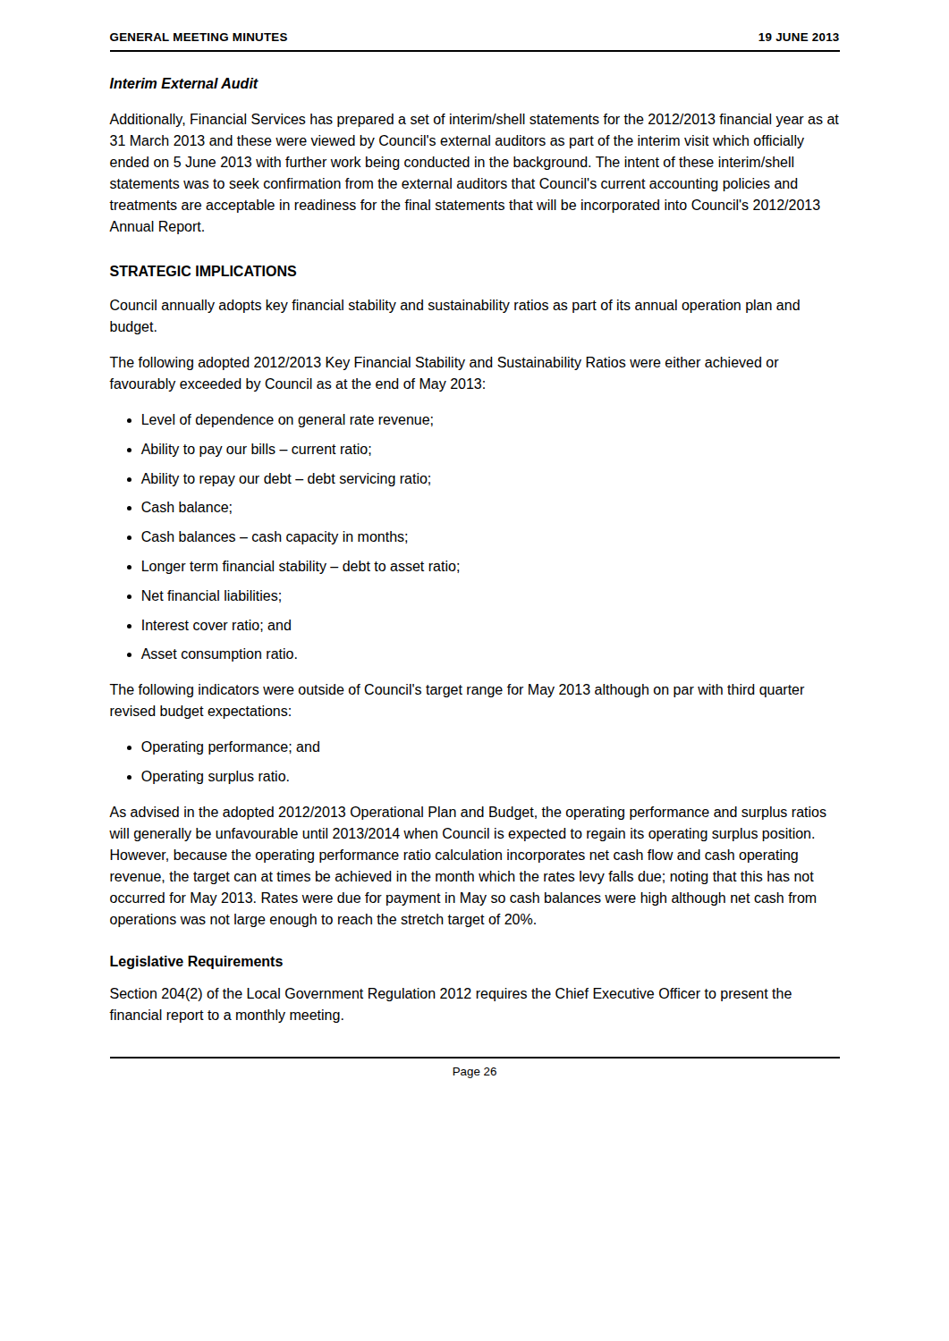GENERAL MEETING MINUTES 19 JUNE 2013
Interim External Audit
Additionally, Financial Services has prepared a set of interim/shell statements for the 2012/2013 financial year as at 31 March 2013 and these were viewed by Council's external auditors as part of the interim visit which officially ended on 5 June 2013 with further work being conducted in the background. The intent of these interim/shell statements was to seek confirmation from the external auditors that Council's current accounting policies and treatments are acceptable in readiness for the final statements that will be incorporated into Council's 2012/2013 Annual Report.
STRATEGIC IMPLICATIONS
Council annually adopts key financial stability and sustainability ratios as part of its annual operation plan and budget.
The following adopted 2012/2013 Key Financial Stability and Sustainability Ratios were either achieved or favourably exceeded by Council as at the end of May 2013:
Level of dependence on general rate revenue;
Ability to pay our bills – current ratio;
Ability to repay our debt – debt servicing ratio;
Cash balance;
Cash balances – cash capacity in months;
Longer term financial stability – debt to asset ratio;
Net financial liabilities;
Interest cover ratio; and
Asset consumption ratio.
The following indicators were outside of Council's target range for May 2013 although on par with third quarter revised budget expectations:
Operating performance; and
Operating surplus ratio.
As advised in the adopted 2012/2013 Operational Plan and Budget, the operating performance and surplus ratios will generally be unfavourable until 2013/2014 when Council is expected to regain its operating surplus position. However, because the operating performance ratio calculation incorporates net cash flow and cash operating revenue, the target can at times be achieved in the month which the rates levy falls due; noting that this has not occurred for May 2013. Rates were due for payment in May so cash balances were high although net cash from operations was not large enough to reach the stretch target of 20%.
Legislative Requirements
Section 204(2) of the Local Government Regulation 2012 requires the Chief Executive Officer to present the financial report to a monthly meeting.
Page 26